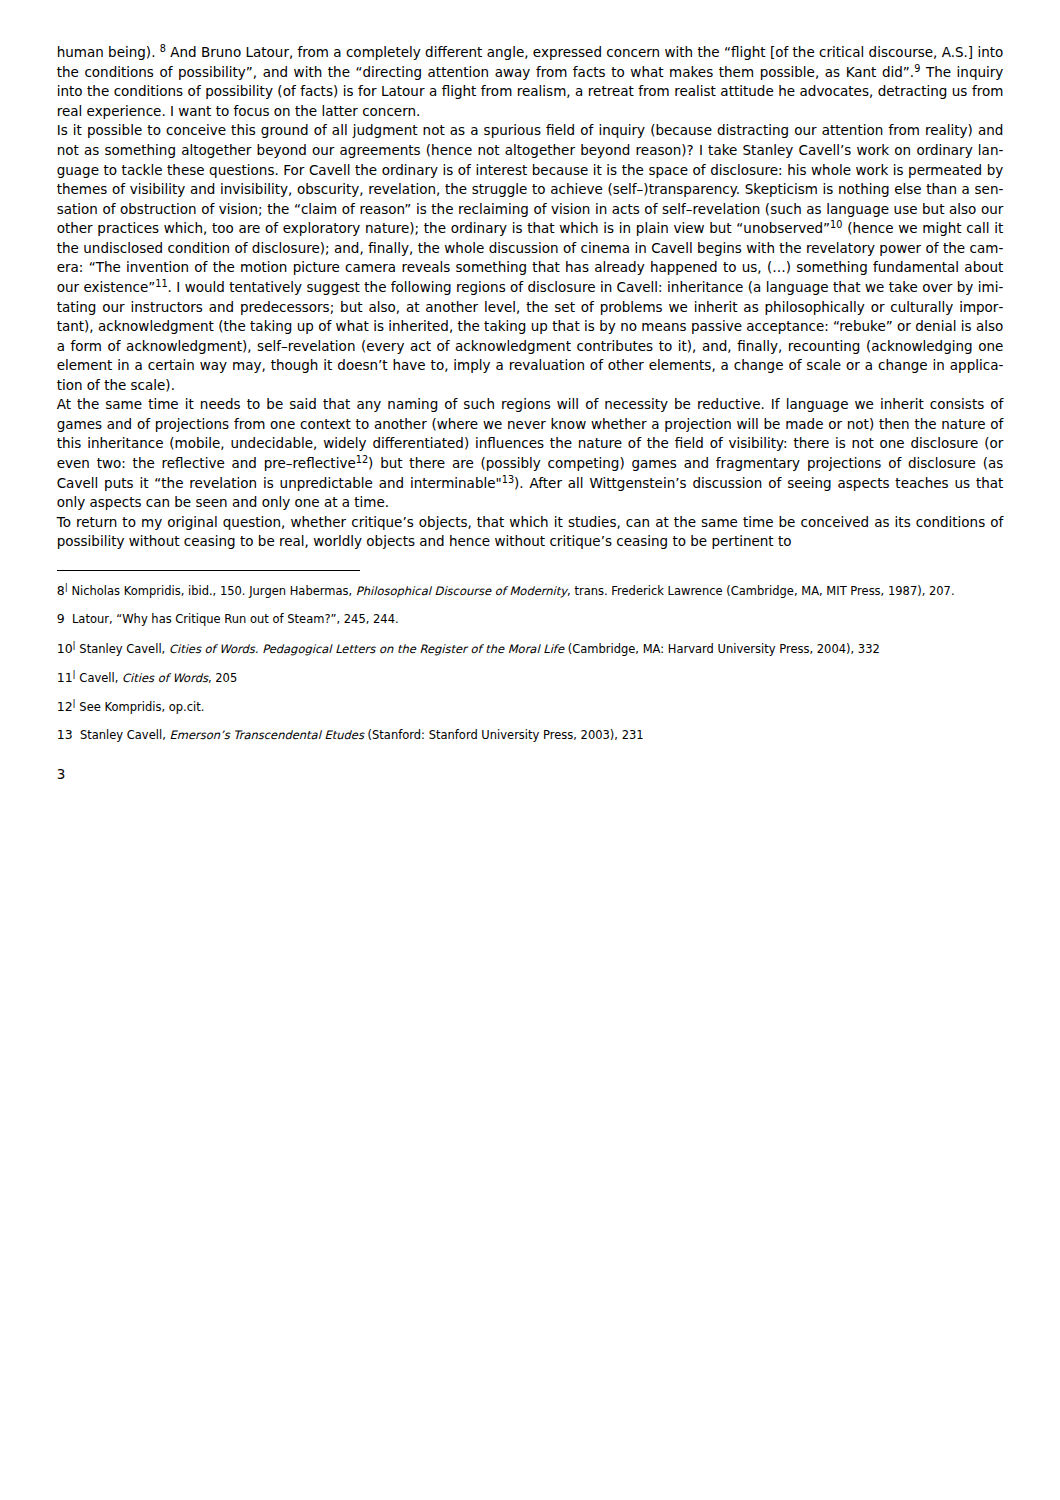human being). 8 And Bruno Latour, from a completely different angle, expressed concern with the “flight [of the critical discourse, A.S.] into the conditions of possibility”, and with the “directing attention away from facts to what makes them possible, as Kant did”.9 The inquiry into the conditions of possibility (of facts) is for Latour a flight from realism, a retreat from realist attitude he advocates, detracting us from real experience. I want to focus on the latter concern.
Is it possible to conceive this ground of all judgment not as a spurious field of inquiry (because distracting our attention from reality) and not as something altogether beyond our agreements (hence not altogether beyond reason)? I take Stanley Cavell’s work on ordinary language to tackle these questions. For Cavell the ordinary is of interest because it is the space of disclosure: his whole work is permeated by themes of visibility and invisibility, obscurity, revelation, the struggle to achieve (self–)transparency. Skepticism is nothing else than a sensation of obstruction of vision; the “claim of reason” is the reclaiming of vision in acts of self–revelation (such as language use but also our other practices which, too are of exploratory nature); the ordinary is that which is in plain view but “unobserved”10 (hence we might call it the undisclosed condition of disclosure); and, finally, the whole discussion of cinema in Cavell begins with the revelatory power of the camera: “The invention of the motion picture camera reveals something that has already happened to us, (…) something fundamental about our existence”11. I would tentatively suggest the following regions of disclosure in Cavell: inheritance (a language that we take over by imitating our instructors and predecessors; but also, at another level, the set of problems we inherit as philosophically or culturally important), acknowledgment (the taking up of what is inherited, the taking up that is by no means passive acceptance: “rebuke” or denial is also a form of acknowledgment), self–revelation (every act of acknowledgment contributes to it), and, finally, recounting (acknowledging one element in a certain way may, though it doesn’t have to, imply a revaluation of other elements, a change of scale or a change in application of the scale).
At the same time it needs to be said that any naming of such regions will of necessity be reductive. If language we inherit consists of games and of projections from one context to another (where we never know whether a projection will be made or not) then the nature of this inheritance (mobile, undecidable, widely differentiated) influences the nature of the field of visibility: there is not one disclosure (or even two: the reflective and pre–reflective12) but there are (possibly competing) games and fragmentary projections of disclosure (as Cavell puts it “the revelation is unpredictable and interminable"13). After all Wittgenstein’s discussion of seeing aspects teaches us that only aspects can be seen and only one at a time.
To return to my original question, whether critique’s objects, that which it studies, can at the same time be conceived as its conditions of possibility without ceasing to be real, worldly objects and hence without critique’s ceasing to be pertinent to
8| Nicholas Kompridis, ibid., 150. Jurgen Habermas, Philosophical Discourse of Modernity, trans. Frederick Lawrence (Cambridge, MA, MIT Press, 1987), 207.
9 Latour, “Why has Critique Run out of Steam?”, 245, 244.
10| Stanley Cavell, Cities of Words. Pedagogical Letters on the Register of the Moral Life (Cambridge, MA: Harvard University Press, 2004), 332
11| Cavell, Cities of Words, 205
12| See Kompridis, op.cit.
13 Stanley Cavell, Emerson’s Transcendental Etudes (Stanford: Stanford University Press, 2003), 231
3